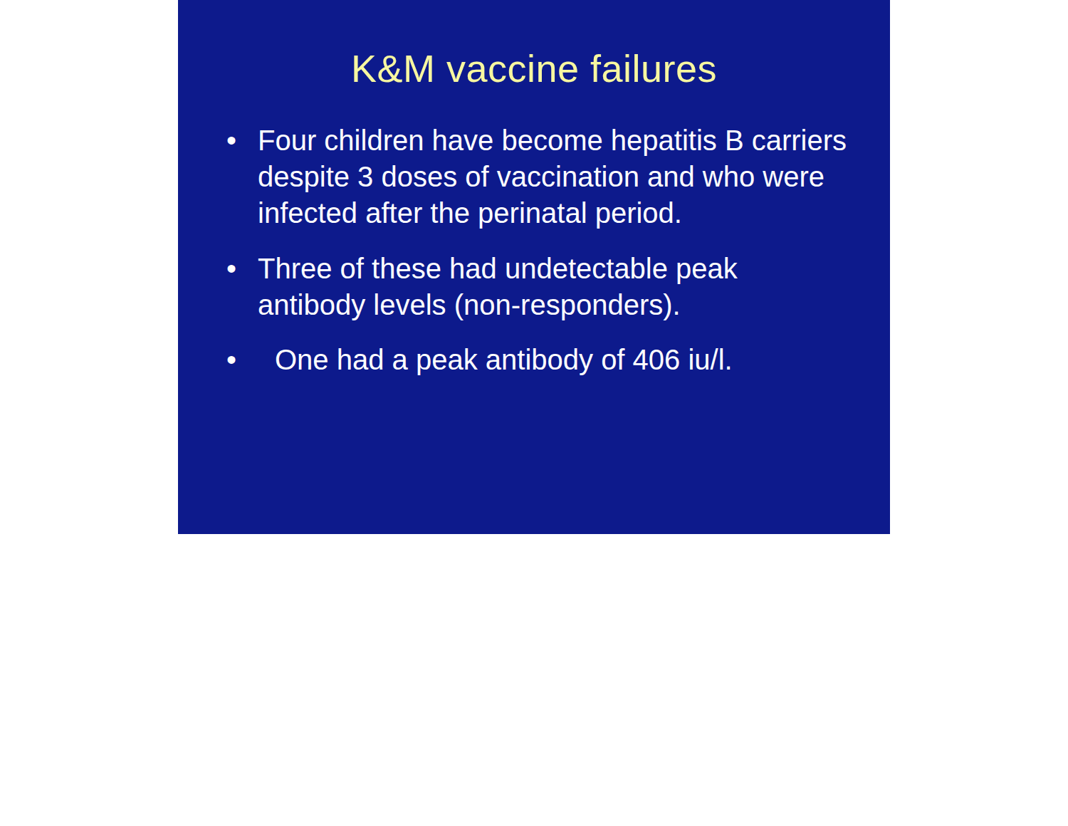K&M vaccine failures
Four children have become hepatitis B carriers despite 3 doses of vaccination and who were infected after the perinatal period.
Three of these had undetectable peak antibody levels (non-responders).
One had a peak antibody of 406 iu/l.